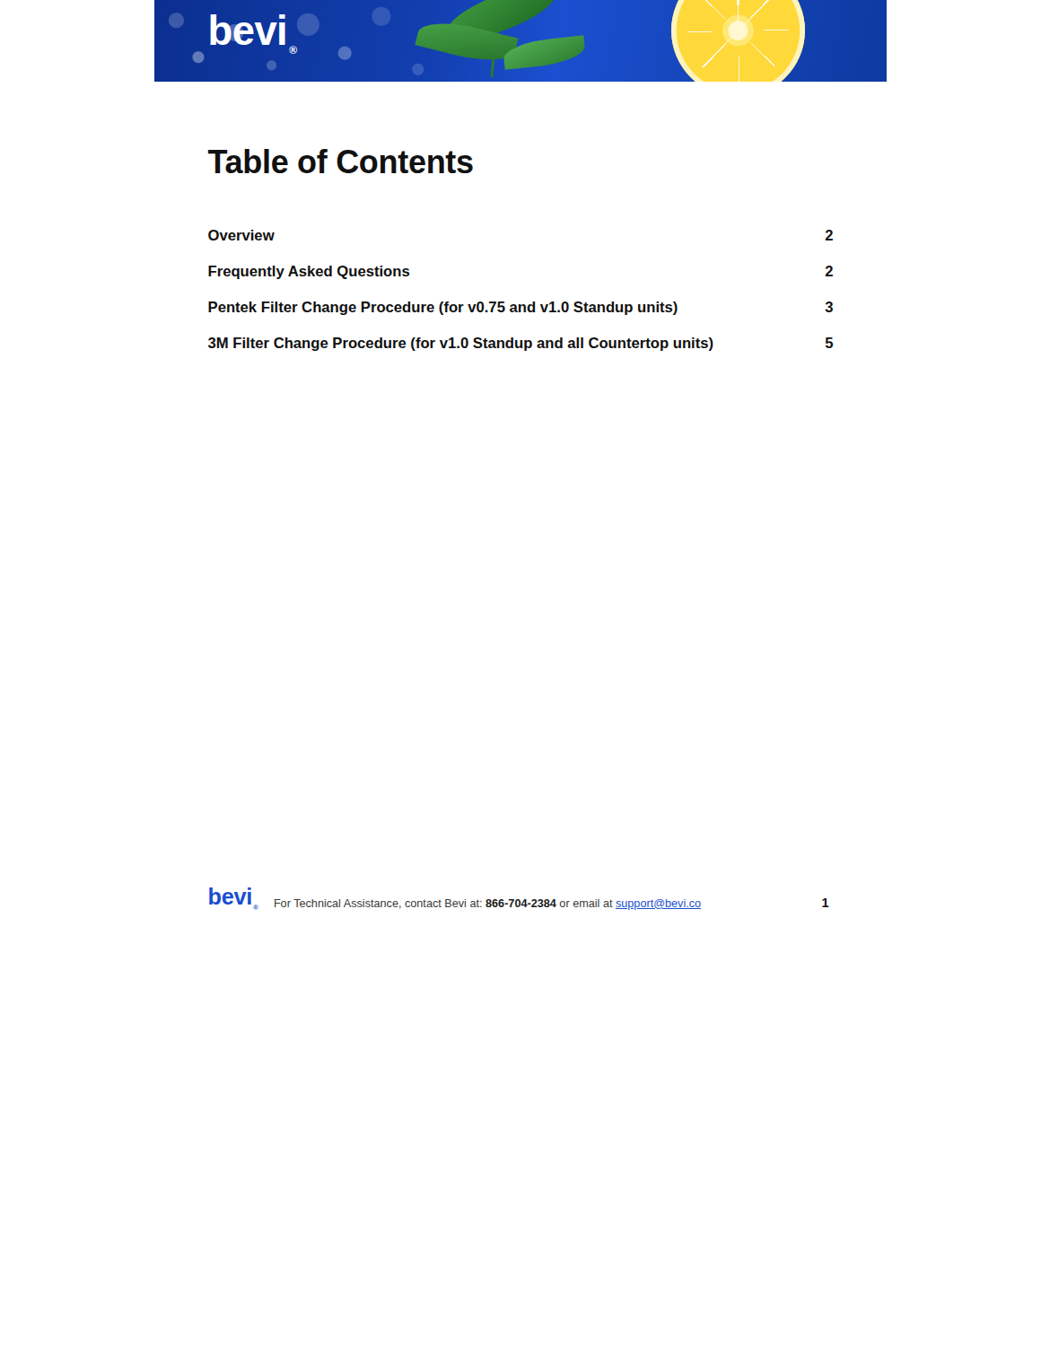bevi®
Table of Contents
| Overview | 2 |
| Frequently Asked Questions | 2 |
| Pentek Filter Change Procedure (for v0.75 and v1.0 Standup units) | 3 |
| 3M Filter Change Procedure (for v1.0 Standup and all Countertop units) | 5 |
bevi®
For Technical Assistance, contact Bevi at: 866-704-2384 or email at support@bevi.co
1